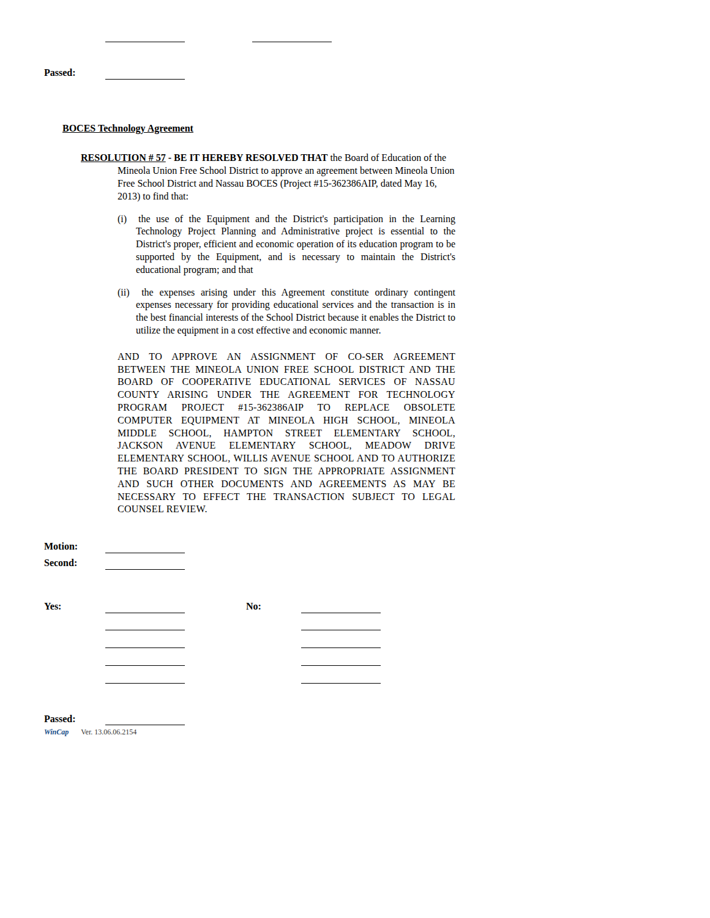Passed:
BOCES Technology Agreement
RESOLUTION # 57 - BE IT HEREBY RESOLVED THAT the Board of Education of the
Mineola Union Free School District to approve an agreement between Mineola Union Free School District and Nassau BOCES (Project #15-362386AIP, dated May 16, 2013) to find that:
(i) the use of the Equipment and the District's participation in the Learning Technology Project Planning and Administrative project is essential to the District's proper, efficient and economic operation of its education program to be supported by the Equipment, and is necessary to maintain the District's educational program; and that
(ii) the expenses arising under this Agreement constitute ordinary contingent expenses necessary for providing educational services and the transaction is in the best financial interests of the School District because it enables the District to utilize the equipment in a cost effective and economic manner.
AND TO APPROVE AN ASSIGNMENT OF CO-SER AGREEMENT BETWEEN THE MINEOLA UNION FREE SCHOOL DISTRICT AND THE BOARD OF COOPERATIVE EDUCATIONAL SERVICES OF NASSAU COUNTY ARISING UNDER THE AGREEMENT FOR TECHNOLOGY PROGRAM PROJECT #15-362386AIP TO REPLACE OBSOLETE COMPUTER EQUIPMENT AT MINEOLA HIGH SCHOOL, MINEOLA MIDDLE SCHOOL, HAMPTON STREET ELEMENTARY SCHOOL, JACKSON AVENUE ELEMENTARY SCHOOL, MEADOW DRIVE ELEMENTARY SCHOOL, WILLIS AVENUE SCHOOL AND TO AUTHORIZE THE BOARD PRESIDENT TO SIGN THE APPROPRIATE ASSIGNMENT AND SUCH OTHER DOCUMENTS AND AGREEMENTS AS MAY BE NECESSARY TO EFFECT THE TRANSACTION SUBJECT TO LEGAL COUNSEL REVIEW.
Motion:
Second:
| Yes: | | No: | |
Passed:
WinCap Ver. 13.06.06.2154